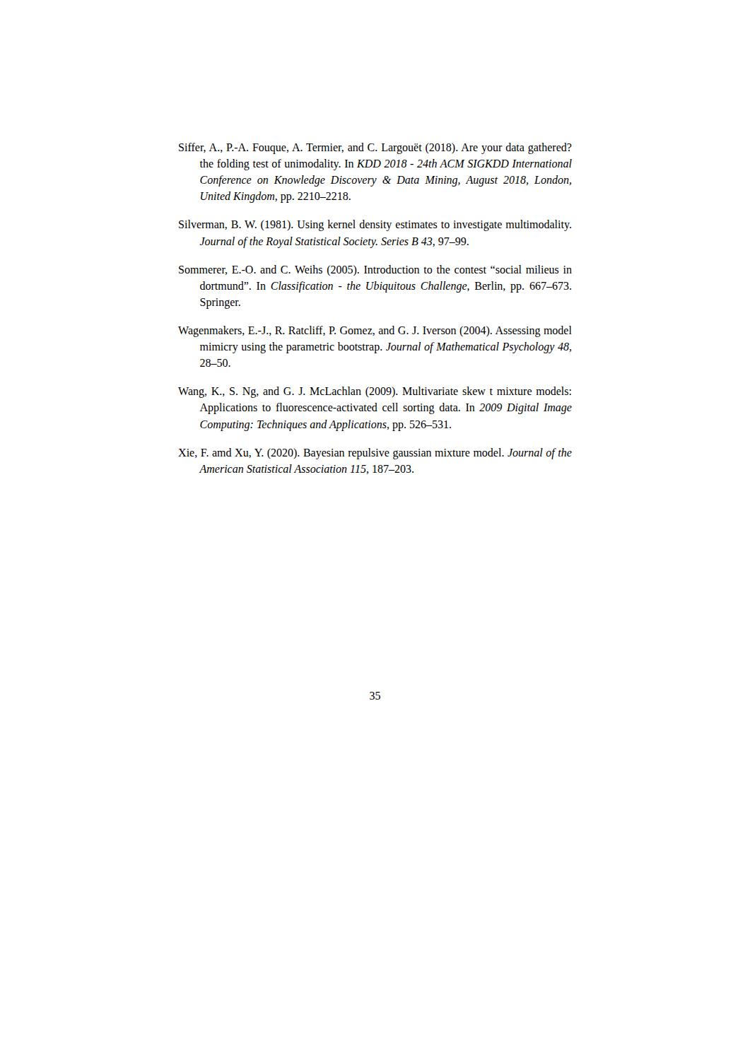Siffer, A., P.-A. Fouque, A. Termier, and C. Largouët (2018). Are your data gathered? the folding test of unimodality. In KDD 2018 - 24th ACM SIGKDD International Conference on Knowledge Discovery & Data Mining, August 2018, London, United Kingdom, pp. 2210–2218.
Silverman, B. W. (1981). Using kernel density estimates to investigate multimodality. Journal of the Royal Statistical Society. Series B 43, 97–99.
Sommerer, E.-O. and C. Weihs (2005). Introduction to the contest “social milieus in dortmund”. In Classification - the Ubiquitous Challenge, Berlin, pp. 667–673. Springer.
Wagenmakers, E.-J., R. Ratcliff, P. Gomez, and G. J. Iverson (2004). Assessing model mimicry using the parametric bootstrap. Journal of Mathematical Psychology 48, 28–50.
Wang, K., S. Ng, and G. J. McLachlan (2009). Multivariate skew t mixture models: Applications to fluorescence-activated cell sorting data. In 2009 Digital Image Computing: Techniques and Applications, pp. 526–531.
Xie, F. amd Xu, Y. (2020). Bayesian repulsive gaussian mixture model. Journal of the American Statistical Association 115, 187–203.
35